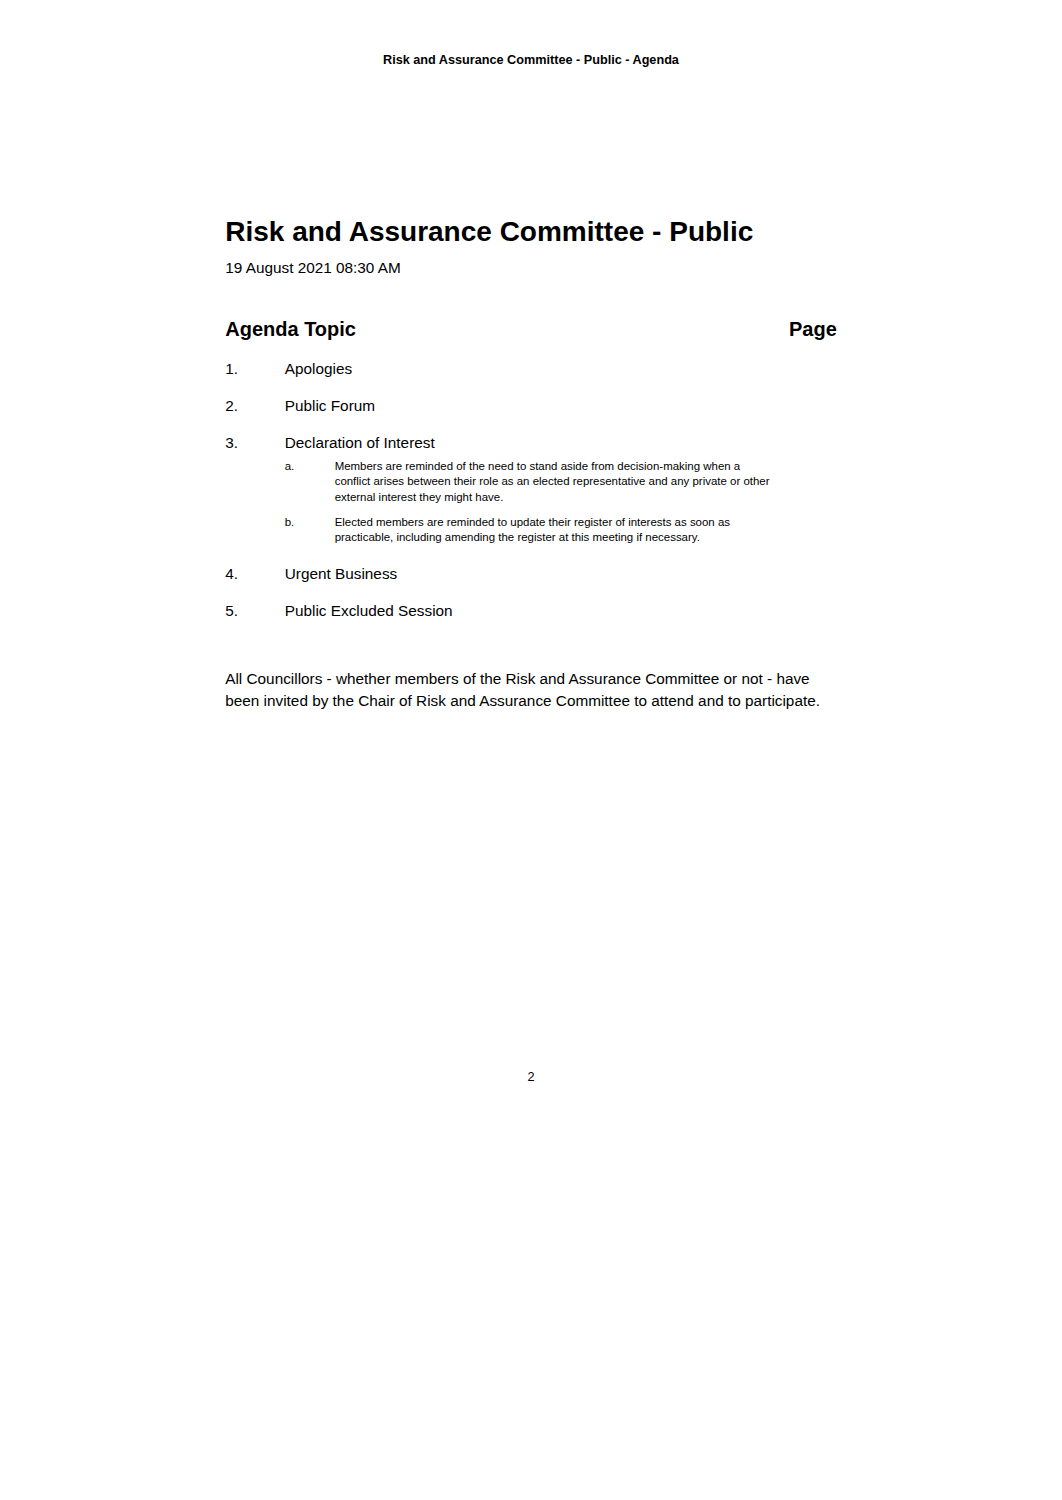Risk and Assurance Committee - Public - Agenda
Risk and Assurance Committee - Public
19 August 2021 08:30 AM
Agenda Topic Page
1. Apologies
2. Public Forum
3. Declaration of Interest
a. Members are reminded of the need to stand aside from decision-making when a conflict arises between their role as an elected representative and any private or other external interest they might have.
b. Elected members are reminded to update their register of interests as soon as practicable, including amending the register at this meeting if necessary.
4. Urgent Business
5. Public Excluded Session
All Councillors - whether members of the Risk and Assurance Committee or not - have been invited by the Chair of Risk and Assurance Committee to attend and to participate.
2